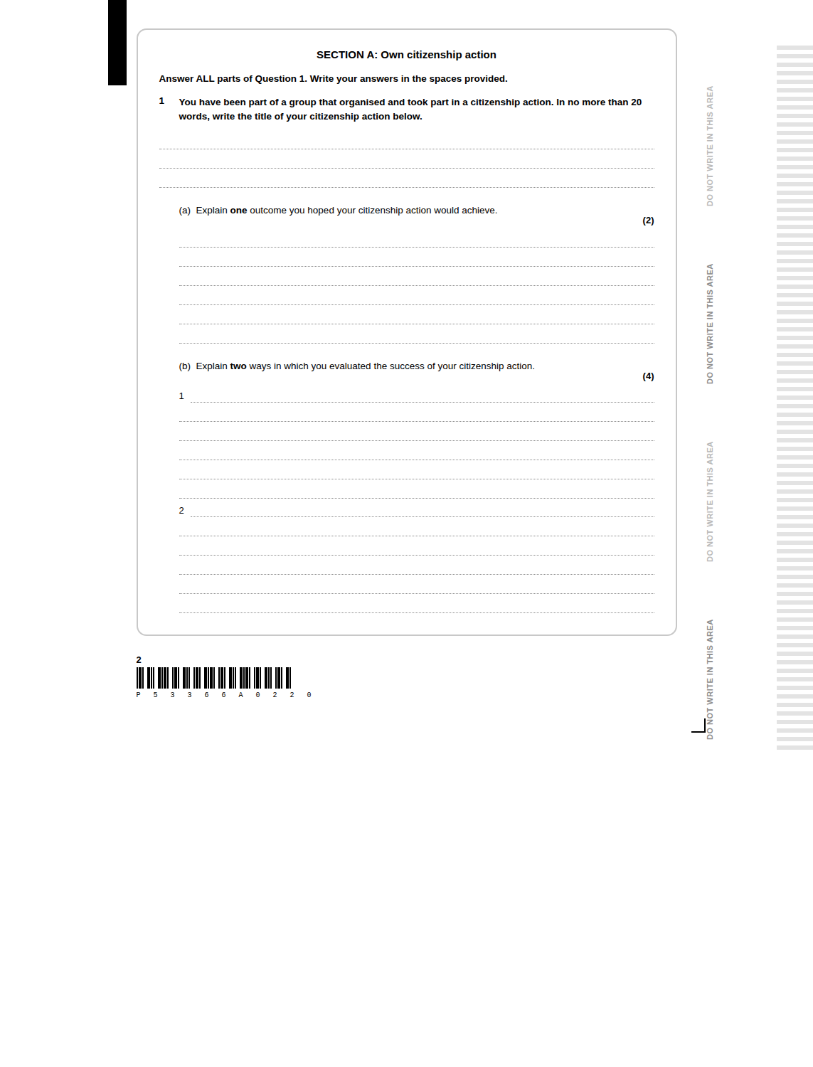DO NOT WRITE IN THIS AREA
DO NOT WRITE IN THIS AREA
DO NOT WRITE IN THIS AREA
DO NOT WRITE IN THIS AREA
SECTION A: Own citizenship action
Answer ALL parts of Question 1. Write your answers in the spaces provided.
1
You have been part of a group that organised and took part in a citizenship action. In no more than 20 words, write the title of your citizenship action below.
(a) Explain one outcome you hoped your citizenship action would achieve.
(2)
(b) Explain two ways in which you evaluated the success of your citizenship action.
(4)
1
2
2
P 5 3 3 6 6 A 0 2 2 0